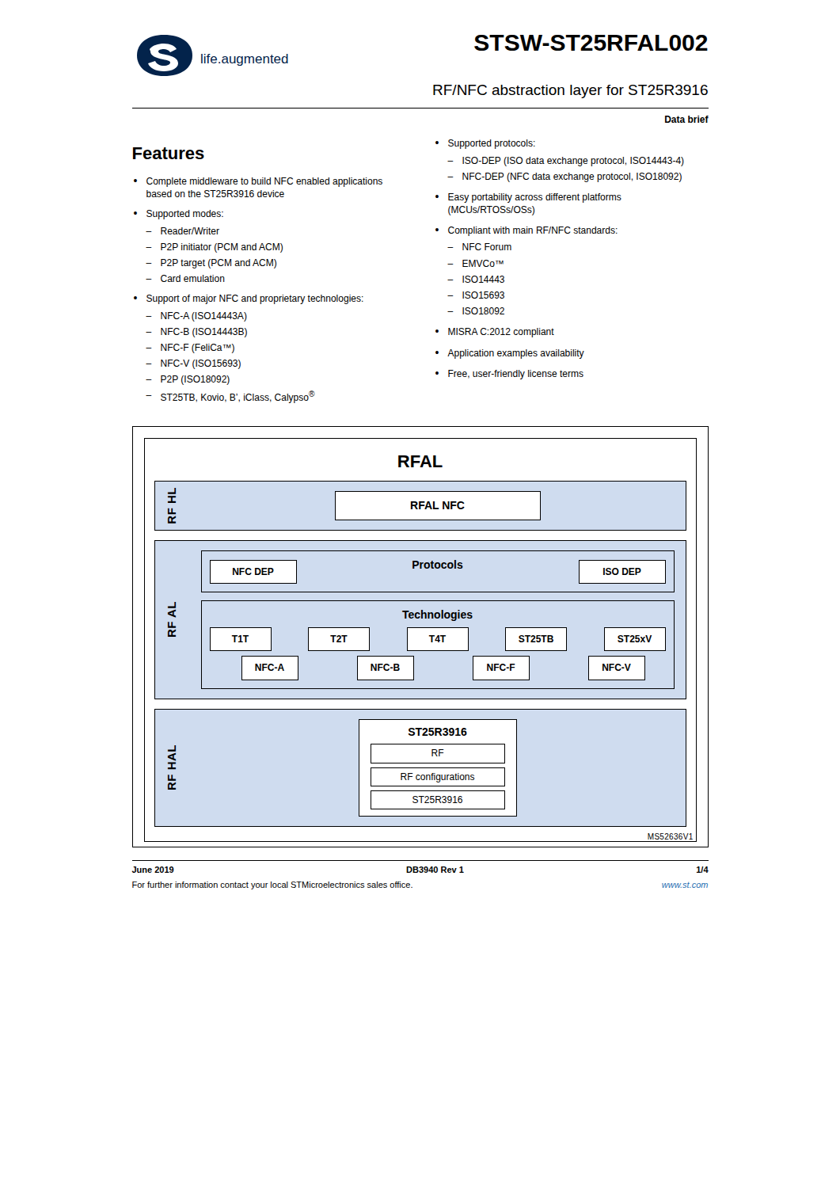life.augmented
STSW-ST25RFAL002
RF/NFC abstraction layer for ST25R3916
Data brief
Features
Complete middleware to build NFC enabled applications based on the ST25R3916 device
Supported modes:
Reader/Writer
P2P initiator (PCM and ACM)
P2P target (PCM and ACM)
Card emulation
Support of major NFC and proprietary technologies:
NFC-A (ISO14443A)
NFC-B (ISO14443B)
NFC-F (FeliCa™)
NFC-V (ISO15693)
P2P (ISO18092)
ST25TB, Kovio, B’, iClass, Calypso®
Supported protocols:
ISO-DEP (ISO data exchange protocol, ISO14443-4)
NFC-DEP (NFC data exchange protocol, ISO18092)
Easy portability across different platforms (MCUs/RTOSs/OSs)
Compliant with main RF/NFC standards:
NFC Forum
EMVCo™
ISO14443
ISO15693
ISO18092
MISRA C:2012 compliant
Application examples availability
Free, user-friendly license terms
RFAL
RF HL
RFAL NFC
RF AL
Protocols
NFC DEP
ISO DEP
Technologies
T1T
T2T
T4T
ST25TB
ST25xV
NFC-A
NFC-B
NFC-F
NFC-V
RF HAL
ST25R3916
RF
RF configurations
ST25R3916
MS52636V1
June 2019
DB3940 Rev 1
1/4
For further information contact your local STMicroelectronics sales office.
www.st.com